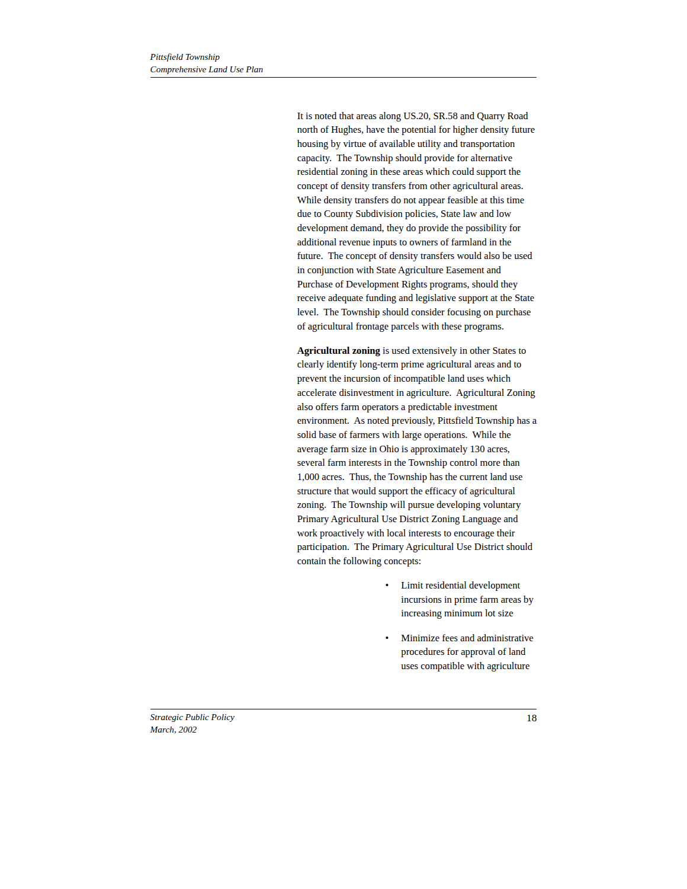Pittsfield Township
Comprehensive Land Use Plan
It is noted that areas along US.20, SR.58 and Quarry Road north of Hughes, have the potential for higher density future housing by virtue of available utility and transportation capacity. The Township should provide for alternative residential zoning in these areas which could support the concept of density transfers from other agricultural areas. While density transfers do not appear feasible at this time due to County Subdivision policies, State law and low development demand, they do provide the possibility for additional revenue inputs to owners of farmland in the future. The concept of density transfers would also be used in conjunction with State Agriculture Easement and Purchase of Development Rights programs, should they receive adequate funding and legislative support at the State level. The Township should consider focusing on purchase of agricultural frontage parcels with these programs.
Agricultural zoning is used extensively in other States to clearly identify long-term prime agricultural areas and to prevent the incursion of incompatible land uses which accelerate disinvestment in agriculture. Agricultural Zoning also offers farm operators a predictable investment environment. As noted previously, Pittsfield Township has a solid base of farmers with large operations. While the average farm size in Ohio is approximately 130 acres, several farm interests in the Township control more than 1,000 acres. Thus, the Township has the current land use structure that would support the efficacy of agricultural zoning. The Township will pursue developing voluntary Primary Agricultural Use District Zoning Language and work proactively with local interests to encourage their participation. The Primary Agricultural Use District should contain the following concepts:
Limit residential development incursions in prime farm areas by increasing minimum lot size
Minimize fees and administrative procedures for approval of land uses compatible with agriculture
Strategic Public Policy
March, 2002
18